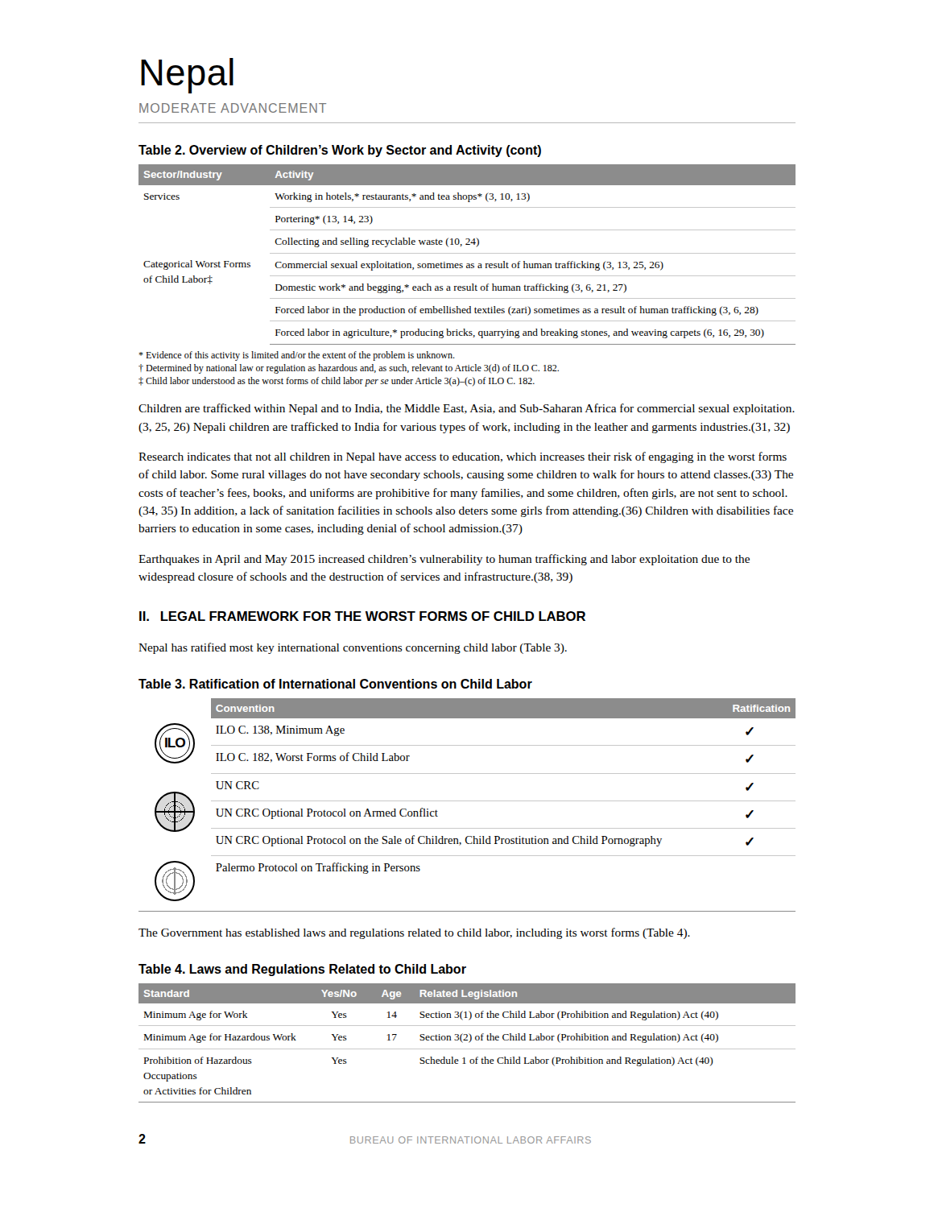Nepal
MODERATE ADVANCEMENT
Table 2. Overview of Children’s Work by Sector and Activity (cont)
| Sector/Industry | Activity |
| --- | --- |
| Services | Working in hotels,* restaurants,* and tea shops* (3, 10, 13) |
| Portering* (13, 14, 23) |
| Collecting and selling recyclable waste (10, 24) |
| Categorical Worst Forms of Child Labor‡ | Commercial sexual exploitation, sometimes as a result of human trafficking (3, 13, 25, 26) |
| Domestic work* and begging,* each as a result of human trafficking (3, 6, 21, 27) |
| Forced labor in the production of embellished textiles (zari) sometimes as a result of human trafficking (3, 6, 28) |
| Forced labor in agriculture,* producing bricks, quarrying and breaking stones, and weaving carpets (6, 16, 29, 30) |
* Evidence of this activity is limited and/or the extent of the problem is unknown.
† Determined by national law or regulation as hazardous and, as such, relevant to Article 3(d) of ILO C. 182.
‡ Child labor understood as the worst forms of child labor per se under Article 3(a)–(c) of ILO C. 182.
Children are trafficked within Nepal and to India, the Middle East, Asia, and Sub-Saharan Africa for commercial sexual exploitation.(3, 25, 26) Nepali children are trafficked to India for various types of work, including in the leather and garments industries.(31, 32)
Research indicates that not all children in Nepal have access to education, which increases their risk of engaging in the worst forms of child labor. Some rural villages do not have secondary schools, causing some children to walk for hours to attend classes.(33) The costs of teacher’s fees, books, and uniforms are prohibitive for many families, and some children, often girls, are not sent to school.(34, 35) In addition, a lack of sanitation facilities in schools also deters some girls from attending.(36) Children with disabilities face barriers to education in some cases, including denial of school admission.(37)
Earthquakes in April and May 2015 increased children’s vulnerability to human trafficking and labor exploitation due to the widespread closure of schools and the destruction of services and infrastructure.(38, 39)
II. LEGAL FRAMEWORK FOR THE WORST FORMS OF CHILD LABOR
Nepal has ratified most key international conventions concerning child labor (Table 3).
Table 3. Ratification of International Conventions on Child Labor
| | Convention | Ratification |
| --- | --- | --- |
| | ILO C. 138, Minimum Age | ✓ |
| ILO C. 182, Worst Forms of Child Labor | ✓ |
| | UN CRC | ✓ |
| UN CRC Optional Protocol on Armed Conflict | ✓ |
| UN CRC Optional Protocol on the Sale of Children, Child Prostitution and Child Pornography | ✓ |
| | Palermo Protocol on Trafficking in Persons | |
The Government has established laws and regulations related to child labor, including its worst forms (Table 4).
Table 4. Laws and Regulations Related to Child Labor
| Standard | Yes/No | Age | Related Legislation |
| --- | --- | --- | --- |
| Minimum Age for Work | Yes | 14 | Section 3(1) of the Child Labor (Prohibition and Regulation) Act (40) |
| Minimum Age for Hazardous Work | Yes | 17 | Section 3(2) of the Child Labor (Prohibition and Regulation) Act (40) |
| Prohibition of Hazardous Occupations or Activities for Children | Yes | | Schedule 1 of the Child Labor (Prohibition and Regulation) Act (40) |
2 BUREAU OF INTERNATIONAL LABOR AFFAIRS